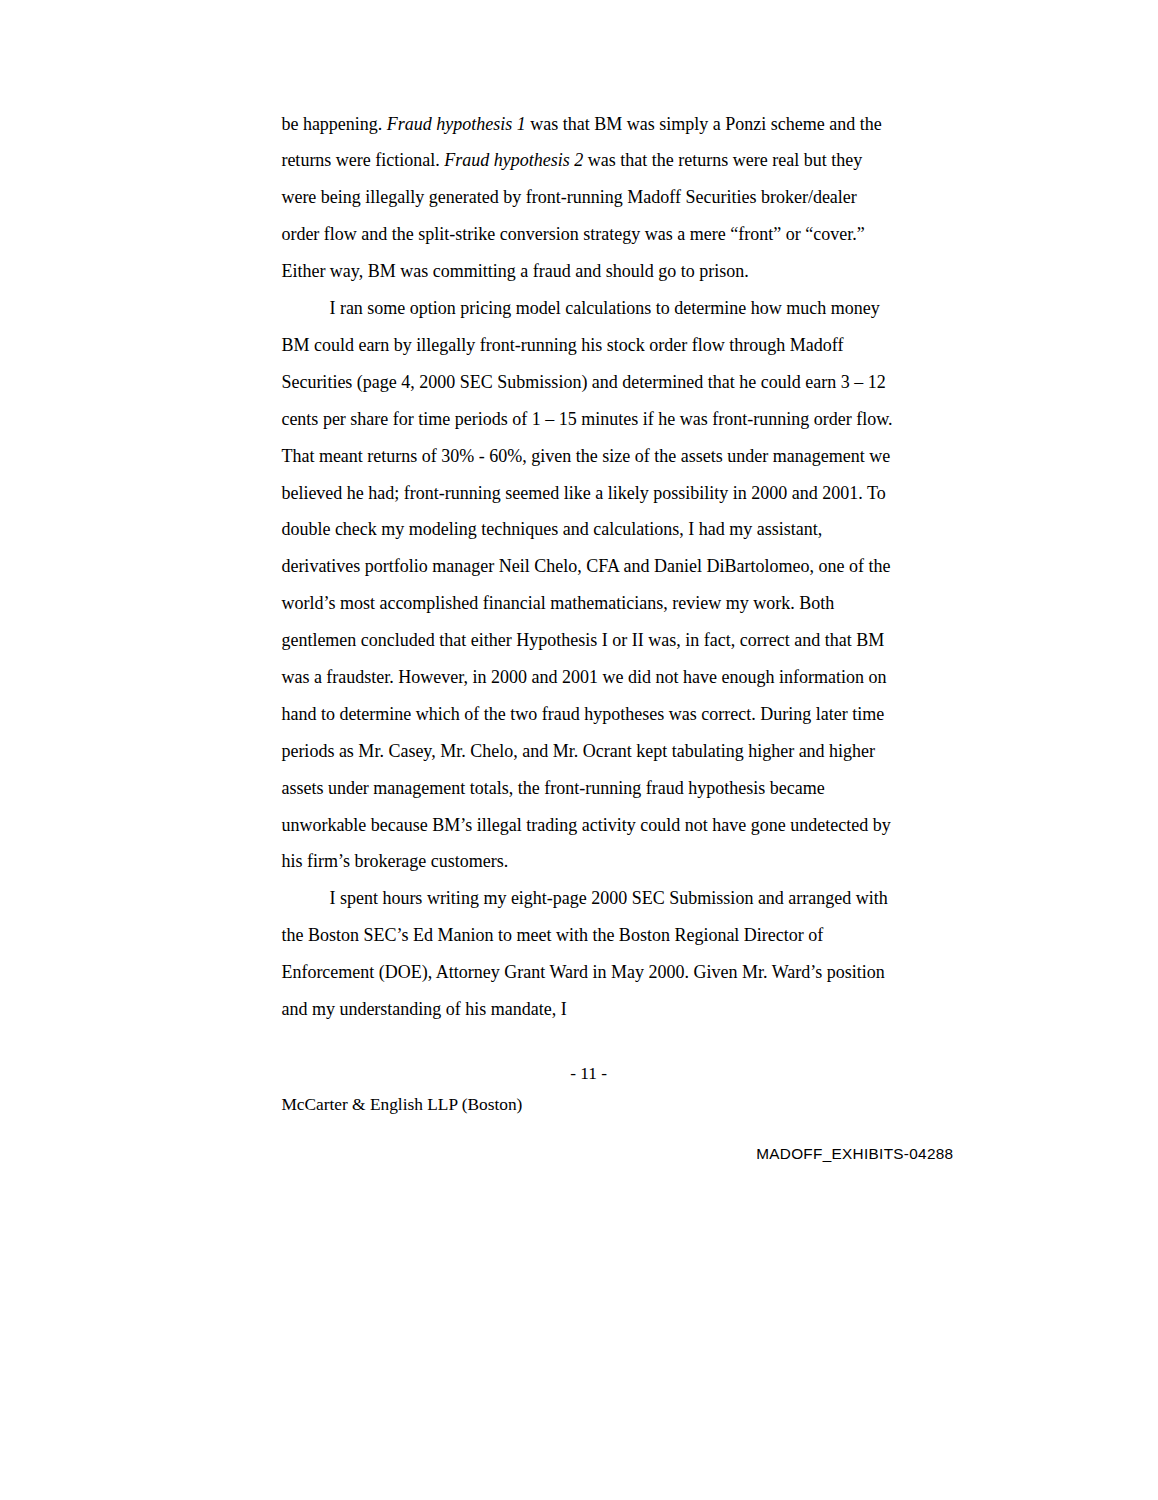be happening. Fraud hypothesis 1 was that BM was simply a Ponzi scheme and the returns were fictional. Fraud hypothesis 2 was that the returns were real but they were being illegally generated by front-running Madoff Securities broker/dealer order flow and the split-strike conversion strategy was a mere “front” or “cover.” Either way, BM was committing a fraud and should go to prison.
I ran some option pricing model calculations to determine how much money BM could earn by illegally front-running his stock order flow through Madoff Securities (page 4, 2000 SEC Submission) and determined that he could earn 3 – 12 cents per share for time periods of 1 – 15 minutes if he was front-running order flow. That meant returns of 30% - 60%, given the size of the assets under management we believed he had; front-running seemed like a likely possibility in 2000 and 2001. To double check my modeling techniques and calculations, I had my assistant, derivatives portfolio manager Neil Chelo, CFA and Daniel DiBartolomeo, one of the world’s most accomplished financial mathematicians, review my work. Both gentlemen concluded that either Hypothesis I or II was, in fact, correct and that BM was a fraudster. However, in 2000 and 2001 we did not have enough information on hand to determine which of the two fraud hypotheses was correct. During later time periods as Mr. Casey, Mr. Chelo, and Mr. Ocrant kept tabulating higher and higher assets under management totals, the front-running fraud hypothesis became unworkable because BM’s illegal trading activity could not have gone undetected by his firm’s brokerage customers.
I spent hours writing my eight-page 2000 SEC Submission and arranged with the Boston SEC’s Ed Manion to meet with the Boston Regional Director of Enforcement (DOE), Attorney Grant Ward in May 2000. Given Mr. Ward’s position and my understanding of his mandate, I
- 11 -
McCarter & English LLP (Boston)
MADOFF_EXHIBITS-04288